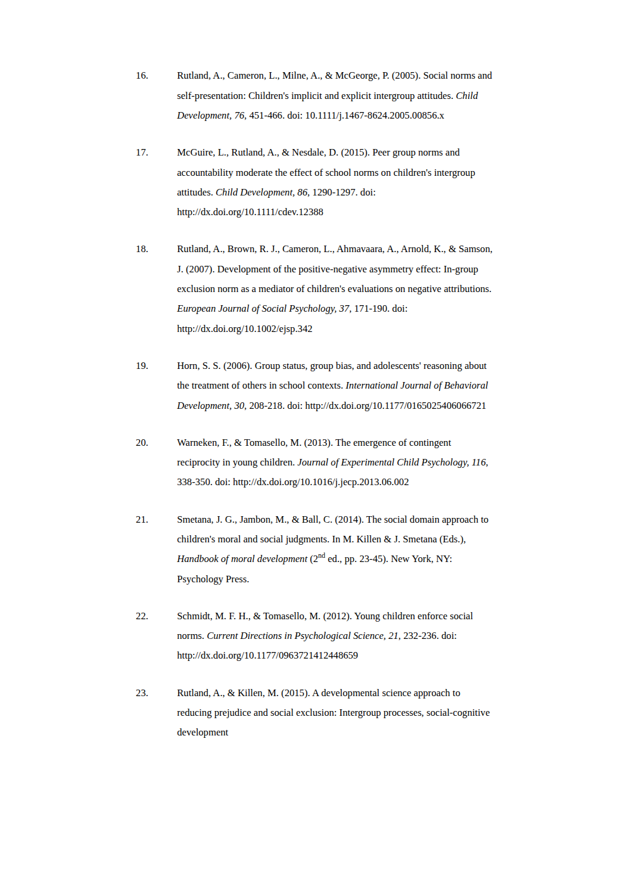Rutland, A., Cameron, L., Milne, A., & McGeorge, P. (2005). Social norms and self-presentation: Children's implicit and explicit intergroup attitudes. Child Development, 76, 451-466. doi: 10.1111/j.1467-8624.2005.00856.x
McGuire, L., Rutland, A., & Nesdale, D. (2015). Peer group norms and accountability moderate the effect of school norms on children's intergroup attitudes. Child Development, 86, 1290-1297. doi: http://dx.doi.org/10.1111/cdev.12388
Rutland, A., Brown, R. J., Cameron, L., Ahmavaara, A., Arnold, K., & Samson, J. (2007). Development of the positive-negative asymmetry effect: In-group exclusion norm as a mediator of children's evaluations on negative attributions. European Journal of Social Psychology, 37, 171-190. doi: http://dx.doi.org/10.1002/ejsp.342
Horn, S. S. (2006). Group status, group bias, and adolescents' reasoning about the treatment of others in school contexts. International Journal of Behavioral Development, 30, 208-218. doi: http://dx.doi.org/10.1177/0165025406066721
Warneken, F., & Tomasello, M. (2013). The emergence of contingent reciprocity in young children. Journal of Experimental Child Psychology, 116, 338-350. doi: http://dx.doi.org/10.1016/j.jecp.2013.06.002
Smetana, J. G., Jambon, M., & Ball, C. (2014). The social domain approach to children's moral and social judgments. In M. Killen & J. Smetana (Eds.), Handbook of moral development (2nd ed., pp. 23-45). New York, NY: Psychology Press.
Schmidt, M. F. H., & Tomasello, M. (2012). Young children enforce social norms. Current Directions in Psychological Science, 21, 232-236. doi: http://dx.doi.org/10.1177/0963721412448659
Rutland, A., & Killen, M. (2015). A developmental science approach to reducing prejudice and social exclusion: Intergroup processes, social-cognitive development